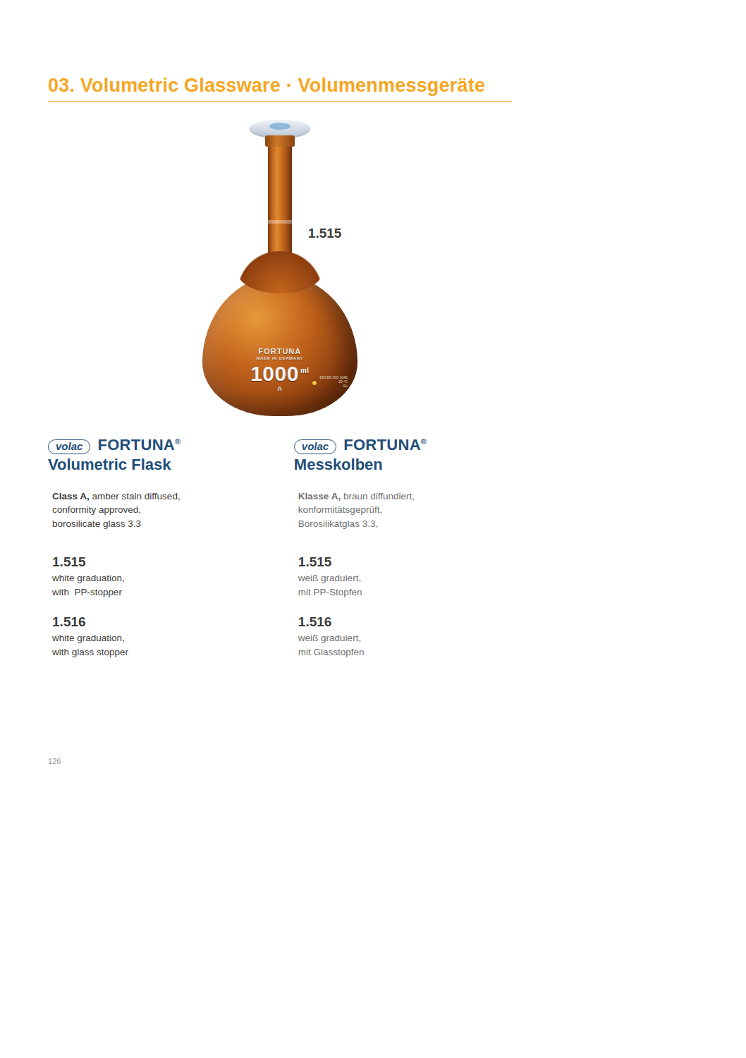03. Volumetric Glassware · Volumenmessgeräte
FORTUNA MADE IN GERMANY 1000ml A
DIN EN ISO 1042
20 °C
Ex
1.515
volac FORTUNA®
Volumetric Flask
Class A, amber stain diffused,
conformity approved,
borosilicate glass 3.3
1.515
white graduation,
with PP-stopper
1.516
white graduation,
with glass stopper
volac FORTUNA®
Messkolben
Klasse A, braun diffundiert,
konformitätsgeprüft,
Borosilikatglas 3.3,
1.515
weiß graduiert,
mit PP-Stopfen
1.516
weiß graduiert,
mit Glasstopfen
126